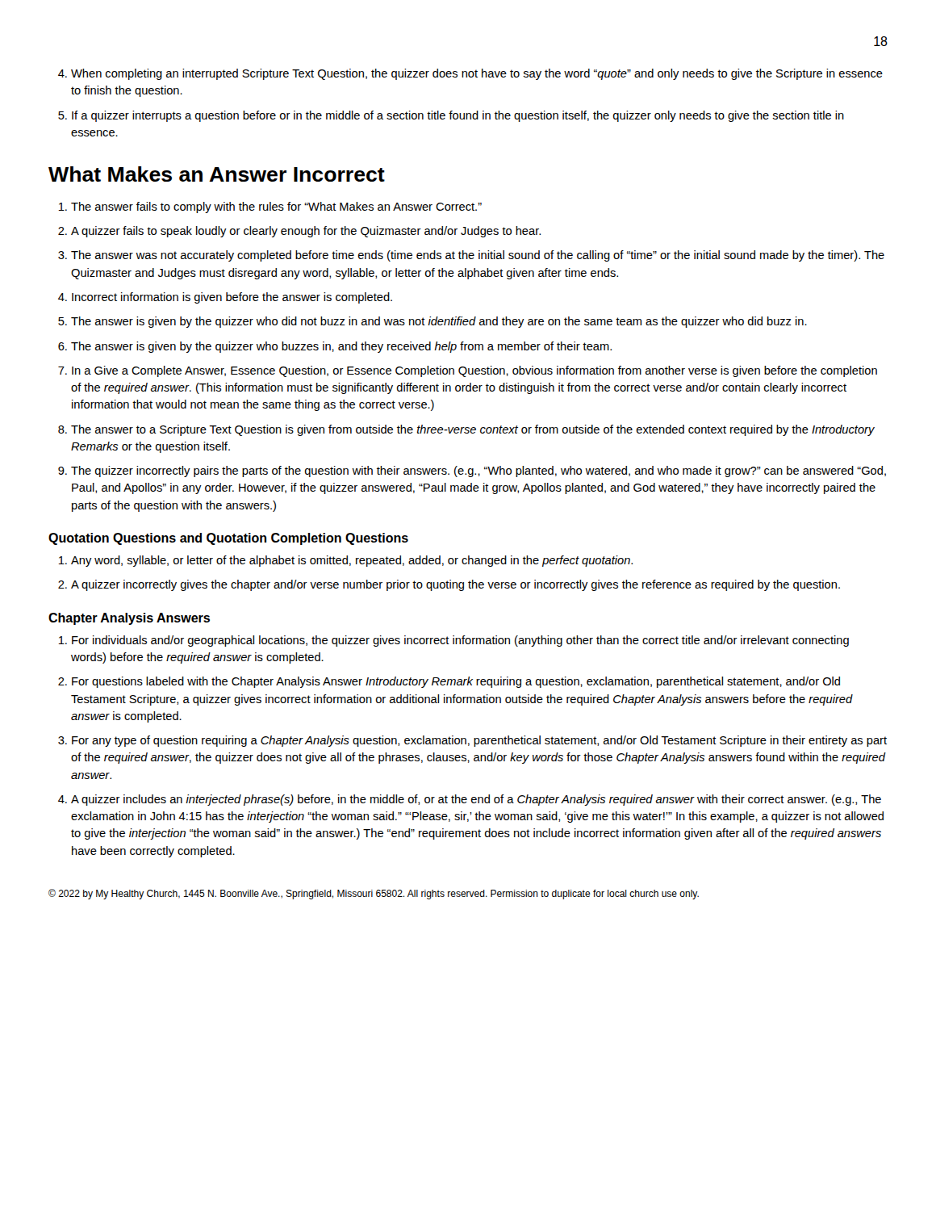18
When completing an interrupted Scripture Text Question, the quizzer does not have to say the word “quote” and only needs to give the Scripture in essence to finish the question.
If a quizzer interrupts a question before or in the middle of a section title found in the question itself, the quizzer only needs to give the section title in essence.
What Makes an Answer Incorrect
The answer fails to comply with the rules for “What Makes an Answer Correct.”
A quizzer fails to speak loudly or clearly enough for the Quizmaster and/or Judges to hear.
The answer was not accurately completed before time ends (time ends at the initial sound of the calling of “time” or the initial sound made by the timer). The Quizmaster and Judges must disregard any word, syllable, or letter of the alphabet given after time ends.
Incorrect information is given before the answer is completed.
The answer is given by the quizzer who did not buzz in and was not identified and they are on the same team as the quizzer who did buzz in.
The answer is given by the quizzer who buzzes in, and they received help from a member of their team.
In a Give a Complete Answer, Essence Question, or Essence Completion Question, obvious information from another verse is given before the completion of the required answer. (This information must be significantly different in order to distinguish it from the correct verse and/or contain clearly incorrect information that would not mean the same thing as the correct verse.)
The answer to a Scripture Text Question is given from outside the three-verse context or from outside of the extended context required by the Introductory Remarks or the question itself.
The quizzer incorrectly pairs the parts of the question with their answers. (e.g., “Who planted, who watered, and who made it grow?” can be answered “God, Paul, and Apollos” in any order. However, if the quizzer answered, “Paul made it grow, Apollos planted, and God watered,” they have incorrectly paired the parts of the question with the answers.)
Quotation Questions and Quotation Completion Questions
Any word, syllable, or letter of the alphabet is omitted, repeated, added, or changed in the perfect quotation.
A quizzer incorrectly gives the chapter and/or verse number prior to quoting the verse or incorrectly gives the reference as required by the question.
Chapter Analysis Answers
For individuals and/or geographical locations, the quizzer gives incorrect information (anything other than the correct title and/or irrelevant connecting words) before the required answer is completed.
For questions labeled with the Chapter Analysis Answer Introductory Remark requiring a question, exclamation, parenthetical statement, and/or Old Testament Scripture, a quizzer gives incorrect information or additional information outside the required Chapter Analysis answers before the required answer is completed.
For any type of question requiring a Chapter Analysis question, exclamation, parenthetical statement, and/or Old Testament Scripture in their entirety as part of the required answer, the quizzer does not give all of the phrases, clauses, and/or key words for those Chapter Analysis answers found within the required answer.
A quizzer includes an interjected phrase(s) before, in the middle of, or at the end of a Chapter Analysis required answer with their correct answer. (e.g., The exclamation in John 4:15 has the interjection “the woman said.” “‘Please, sir,’ the woman said, ‘give me this water!’” In this example, a quizzer is not allowed to give the interjection “the woman said” in the answer.) The “end” requirement does not include incorrect information given after all of the required answers have been correctly completed.
© 2022 by My Healthy Church, 1445 N. Boonville Ave., Springfield, Missouri 65802. All rights reserved. Permission to duplicate for local church use only.